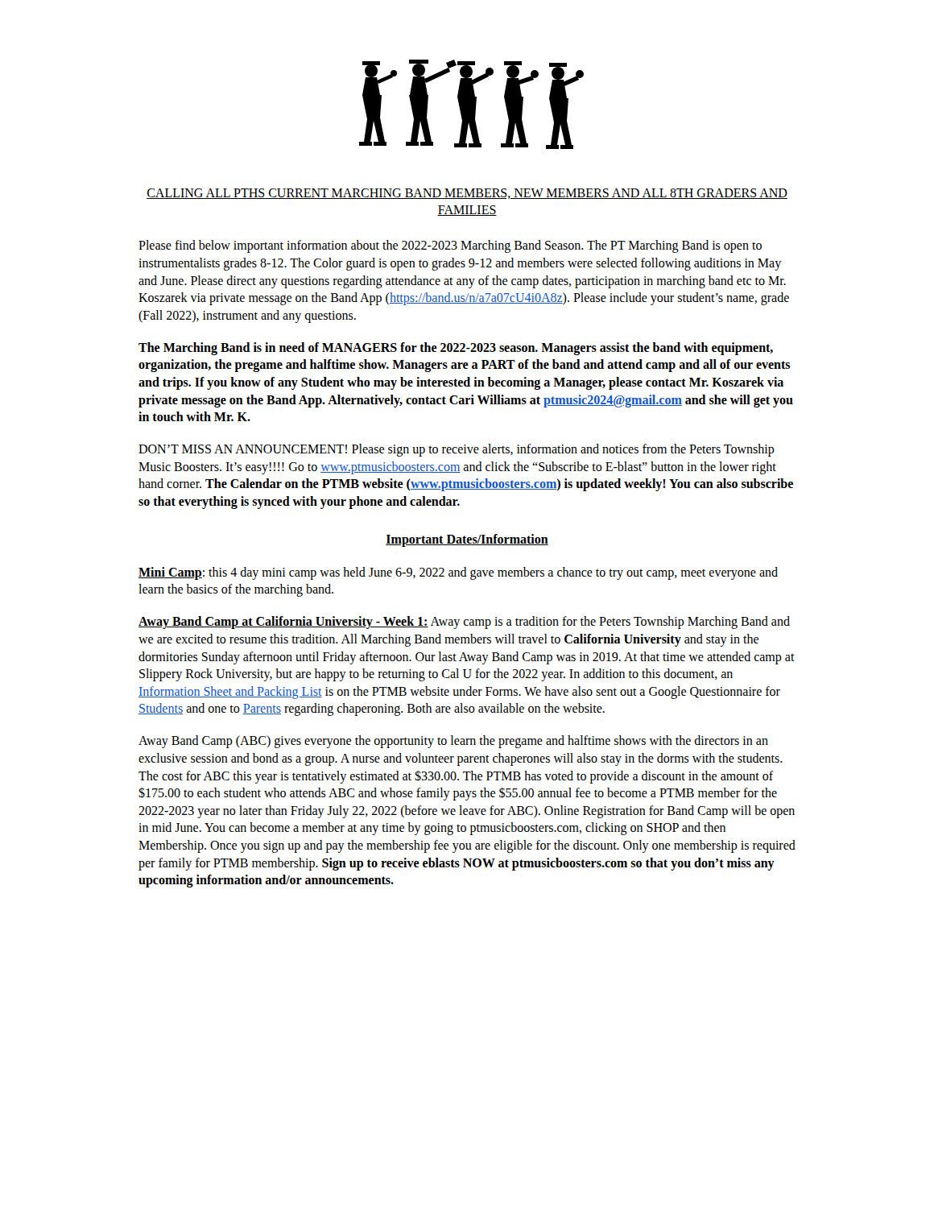Calling all PTHS current marching band members, new members and all 8th graders and families
Please find below important information about the 2022-2023 Marching Band Season. The PT Marching Band is open to instrumentalists grades 8-12. The Color guard is open to grades 9-12 and members were selected following auditions in May and June. Please direct any questions regarding attendance at any of the camp dates, participation in marching band etc to Mr. Koszarek via private message on the Band App (https://band.us/n/a7a07cU4i0A8z). Please include your student’s name, grade (Fall 2022), instrument and any questions.
The Marching Band is in need of MANAGERS for the 2022-2023 season. Managers assist the band with equipment, organization, the pregame and halftime show. Managers are a PART of the band and attend camp and all of our events and trips. If you know of any Student who may be interested in becoming a Manager, please contact Mr. Koszarek via private message on the Band App. Alternatively, contact Cari Williams at ptmusic2024@gmail.com and she will get you in touch with Mr. K.
DON’T MISS AN ANNOUNCEMENT! Please sign up to receive alerts, information and notices from the Peters Township Music Boosters. It’s easy!!!! Go to www.ptmusicboosters.com and click the “Subscribe to E-blast” button in the lower right hand corner. The Calendar on the PTMB website (www.ptmusicboosters.com) is updated weekly! You can also subscribe so that everything is synced with your phone and calendar.
Important Dates/Information
Mini Camp: this 4 day mini camp was held June 6-9, 2022 and gave members a chance to try out camp, meet everyone and learn the basics of the marching band.
Away Band Camp at California University - Week 1: Away camp is a tradition for the Peters Township Marching Band and we are excited to resume this tradition. All Marching Band members will travel to California University and stay in the dormitories Sunday afternoon until Friday afternoon. Our last Away Band Camp was in 2019. At that time we attended camp at Slippery Rock University, but are happy to be returning to Cal U for the 2022 year. In addition to this document, an Information Sheet and Packing List is on the PTMB website under Forms. We have also sent out a Google Questionnaire for Students and one to Parents regarding chaperoning. Both are also available on the website.
Away Band Camp (ABC) gives everyone the opportunity to learn the pregame and halftime shows with the directors in an exclusive session and bond as a group. A nurse and volunteer parent chaperones will also stay in the dorms with the students. The cost for ABC this year is tentatively estimated at $330.00. The PTMB has voted to provide a discount in the amount of $175.00 to each student who attends ABC and whose family pays the $55.00 annual fee to become a PTMB member for the 2022-2023 year no later than Friday July 22, 2022 (before we leave for ABC). Online Registration for Band Camp will be open in mid June. You can become a member at any time by going to ptmusicboosters.com, clicking on SHOP and then Membership. Once you sign up and pay the membership fee you are eligible for the discount. Only one membership is required per family for PTMB membership. Sign up to receive eblasts NOW at ptmusicboosters.com so that you don’t miss any upcoming information and/or announcements.